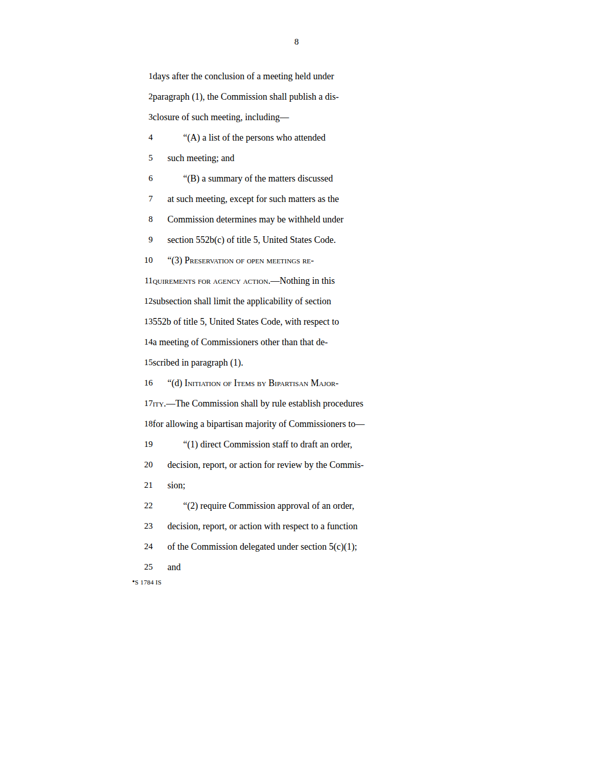8
| 1 | days after the conclusion of a meeting held under |
| 2 | paragraph (1), the Commission shall publish a dis- |
| 3 | closure of such meeting, including— |
| 4 | “(A) a list of the persons who attended |
| 5 | such meeting; and |
| 6 | “(B) a summary of the matters discussed |
| 7 | at such meeting, except for such matters as the |
| 8 | Commission determines may be withheld under |
| 9 | section 552b(c) of title 5, United States Code. |
| 10 | “(3) Preservation of open meetings re- |
| 11 | quirements for agency action. —Nothing in this |
| 12 | subsection shall limit the applicability of section |
| 13 | 552b of title 5, United States Code, with respect to |
| 14 | a meeting of Commissioners other than that de- |
| 15 | scribed in paragraph (1). |
| 16 | “(d) Initiation of Items by Bipartisan Major- |
| 17 | ity. —The Commission shall by rule establish procedures |
| 18 | for allowing a bipartisan majority of Commissioners to— |
| 19 | “(1) direct Commission staff to draft an order, |
| 20 | decision, report, or action for review by the Commis- |
| 21 | sion; |
| 22 | “(2) require Commission approval of an order, |
| 23 | decision, report, or action with respect to a function |
| 24 | of the Commission delegated under section 5(c)(1); |
| 25 | and |
•S 1784 IS